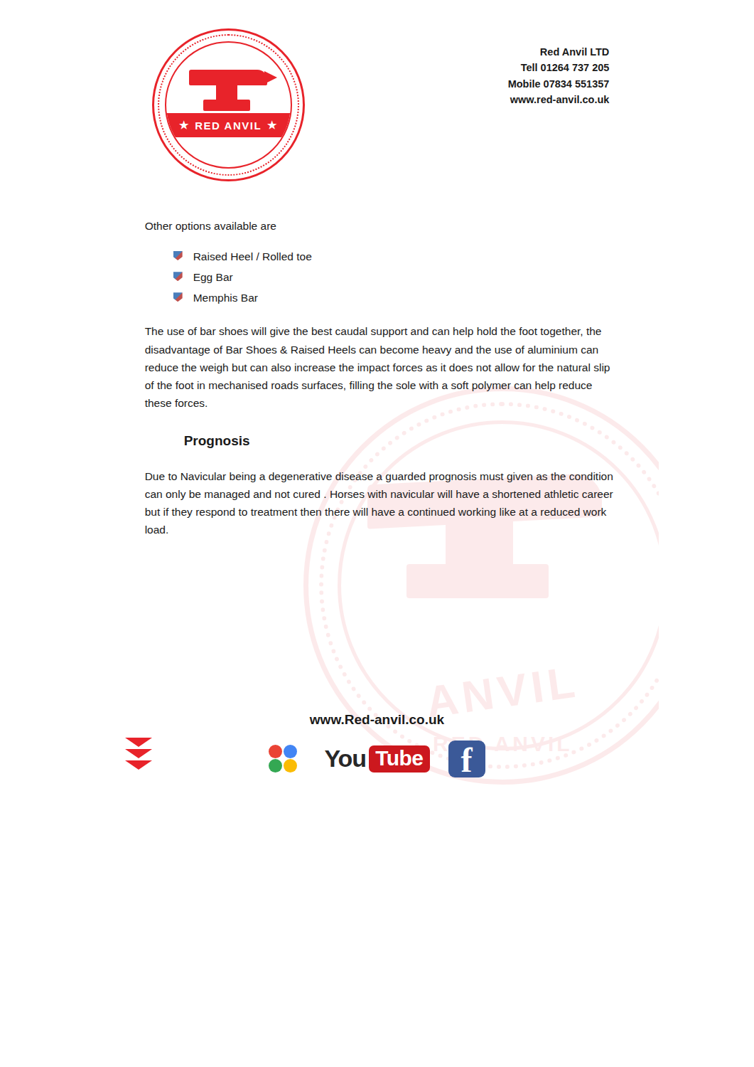ANVIL
RED ANVIL
★ RED ANVIL ★
Red Anvil LTD
Tell 01264 737 205
Mobile 07834 551357
www.red-anvil.co.uk
Other options available are
Raised Heel / Rolled toe
Egg Bar
Memphis Bar
The use of bar shoes will give the best caudal support and can help hold the foot together, the disadvantage of Bar Shoes & Raised Heels can become heavy and the use of aluminium can reduce the weigh but can also increase the impact forces as it does not allow for the natural slip of the foot in mechanised roads surfaces, filling the sole with a soft polymer can help reduce these forces.
Prognosis
Due to Navicular being a degenerative disease a guarded prognosis must given as the condition can only be managed and not cured . Horses with navicular will have a shortened athletic career but if they respond to treatment then there will have a continued working like at a reduced work load.
www.Red-anvil.co.uk
You Tube
f